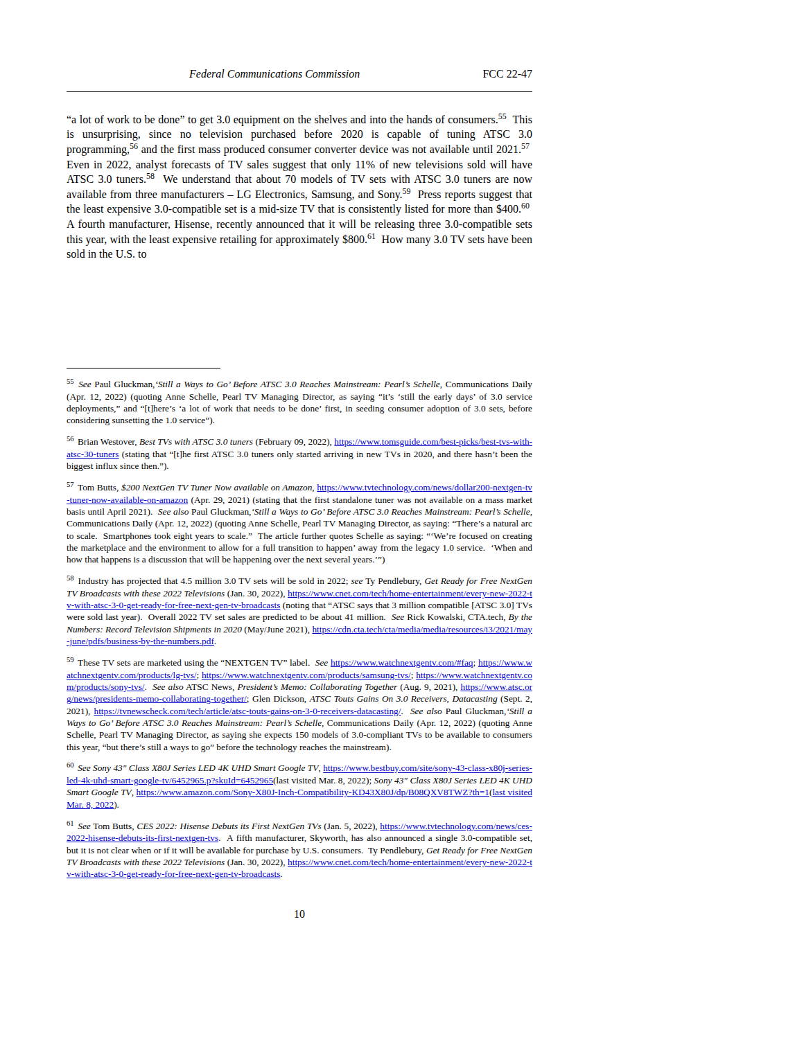Federal Communications Commission
FCC 22-47
“a lot of work to be done” to get 3.0 equipment on the shelves and into the hands of consumers.55 This is unsurprising, since no television purchased before 2020 is capable of tuning ATSC 3.0 programming,56 and the first mass produced consumer converter device was not available until 2021.57 Even in 2022, analyst forecasts of TV sales suggest that only 11% of new televisions sold will have ATSC 3.0 tuners.58 We understand that about 70 models of TV sets with ATSC 3.0 tuners are now available from three manufacturers – LG Electronics, Samsung, and Sony.59 Press reports suggest that the least expensive 3.0-compatible set is a mid-size TV that is consistently listed for more than $400.60 A fourth manufacturer, Hisense, recently announced that it will be releasing three 3.0-compatible sets this year, with the least expensive retailing for approximately $800.61 How many 3.0 TV sets have been sold in the U.S. to
55 See Paul Gluckman,‘Still a Ways to Go’ Before ATSC 3.0 Reaches Mainstream: Pearl’s Schelle, Communications Daily (Apr. 12, 2022) (quoting Anne Schelle, Pearl TV Managing Director, as saying “it’s ‘still the early days’ of 3.0 service deployments,” and “[t]here’s ‘a lot of work that needs to be done’ first, in seeding consumer adoption of 3.0 sets, before considering sunsetting the 1.0 service”).
56 Brian Westover, Best TVs with ATSC 3.0 tuners (February 09, 2022), https://www.tomsguide.com/best-picks/best-tvs-with-atsc-30-tuners (stating that “[t]he first ATSC 3.0 tuners only started arriving in new TVs in 2020, and there hasn’t been the biggest influx since then.”).
57 Tom Butts, $200 NextGen TV Tuner Now available on Amazon, https://www.tvtechnology.com/news/dollar200-nextgen-tv-tuner-now-available-on-amazon (Apr. 29, 2021) (stating that the first standalone tuner was not available on a mass market basis until April 2021). See also Paul Gluckman,‘Still a Ways to Go’ Before ATSC 3.0 Reaches Mainstream: Pearl’s Schelle, Communications Daily (Apr. 12, 2022) (quoting Anne Schelle, Pearl TV Managing Director, as saying: “There’s a natural arc to scale. Smartphones took eight years to scale.” The article further quotes Schelle as saying: “‘We’re focused on creating the marketplace and the environment to allow for a full transition to happen’ away from the legacy 1.0 service. ‘When and how that happens is a discussion that will be happening over the next several years.’”)
58 Industry has projected that 4.5 million 3.0 TV sets will be sold in 2022; see Ty Pendlebury, Get Ready for Free NextGen TV Broadcasts with these 2022 Televisions (Jan. 30, 2022), https://www.cnet.com/tech/home-entertainment/every-new-2022-tv-with-atsc-3-0-get-ready-for-free-next-gen-tv-broadcasts (noting that “ATSC says that 3 million compatible [ATSC 3.0] TVs were sold last year). Overall 2022 TV set sales are predicted to be about 41 million. See Rick Kowalski, CTA.tech, By the Numbers: Record Television Shipments in 2020 (May/June 2021), https://cdn.cta.tech/cta/media/media/resources/i3/2021/may-june/pdfs/business-by-the-numbers.pdf.
59 These TV sets are marketed using the “NEXTGEN TV” label. See https://www.watchnextgentv.com/#faq; https://www.watchnextgentv.com/products/lg-tvs/; https://www.watchnextgentv.com/products/samsung-tvs/; https://www.watchnextgentv.com/products/sony-tvs/. See also ATSC News, President’s Memo: Collaborating Together (Aug. 9, 2021), https://www.atsc.org/news/presidents-memo-collaborating-together/; Glen Dickson, ATSC Touts Gains On 3.0 Receivers, Datacasting (Sept. 2, 2021), https://tvnewscheck.com/tech/article/atsc-touts-gains-on-3-0-receivers-datacasting/. See also Paul Gluckman,‘Still a Ways to Go’ Before ATSC 3.0 Reaches Mainstream: Pearl’s Schelle, Communications Daily (Apr. 12, 2022) (quoting Anne Schelle, Pearl TV Managing Director, as saying she expects 150 models of 3.0-compliant TVs to be available to consumers this year, “but there’s still a ways to go” before the technology reaches the mainstream).
60 See Sony 43" Class X80J Series LED 4K UHD Smart Google TV, https://www.bestbuy.com/site/sony-43-class-x80j-series-led-4k-uhd-smart-google-tv/6452965.p?skuId=6452965(last visited Mar. 8, 2022); Sony 43" Class X80J Series LED 4K UHD Smart Google TV, https://www.amazon.com/Sony-X80J-Inch-Compatibility-KD43X80J/dp/B08QXV8TWZ?th=1(last visited Mar. 8, 2022).
61 See Tom Butts, CES 2022: Hisense Debuts its First NextGen TVs (Jan. 5, 2022), https://www.tvtechnology.com/news/ces-2022-hisense-debuts-its-first-nextgen-tvs. A fifth manufacturer, Skyworth, has also announced a single 3.0-compatible set, but it is not clear when or if it will be available for purchase by U.S. consumers. Ty Pendlebury, Get Ready for Free NextGen TV Broadcasts with these 2022 Televisions (Jan. 30, 2022), https://www.cnet.com/tech/home-entertainment/every-new-2022-tv-with-atsc-3-0-get-ready-for-free-next-gen-tv-broadcasts.
10